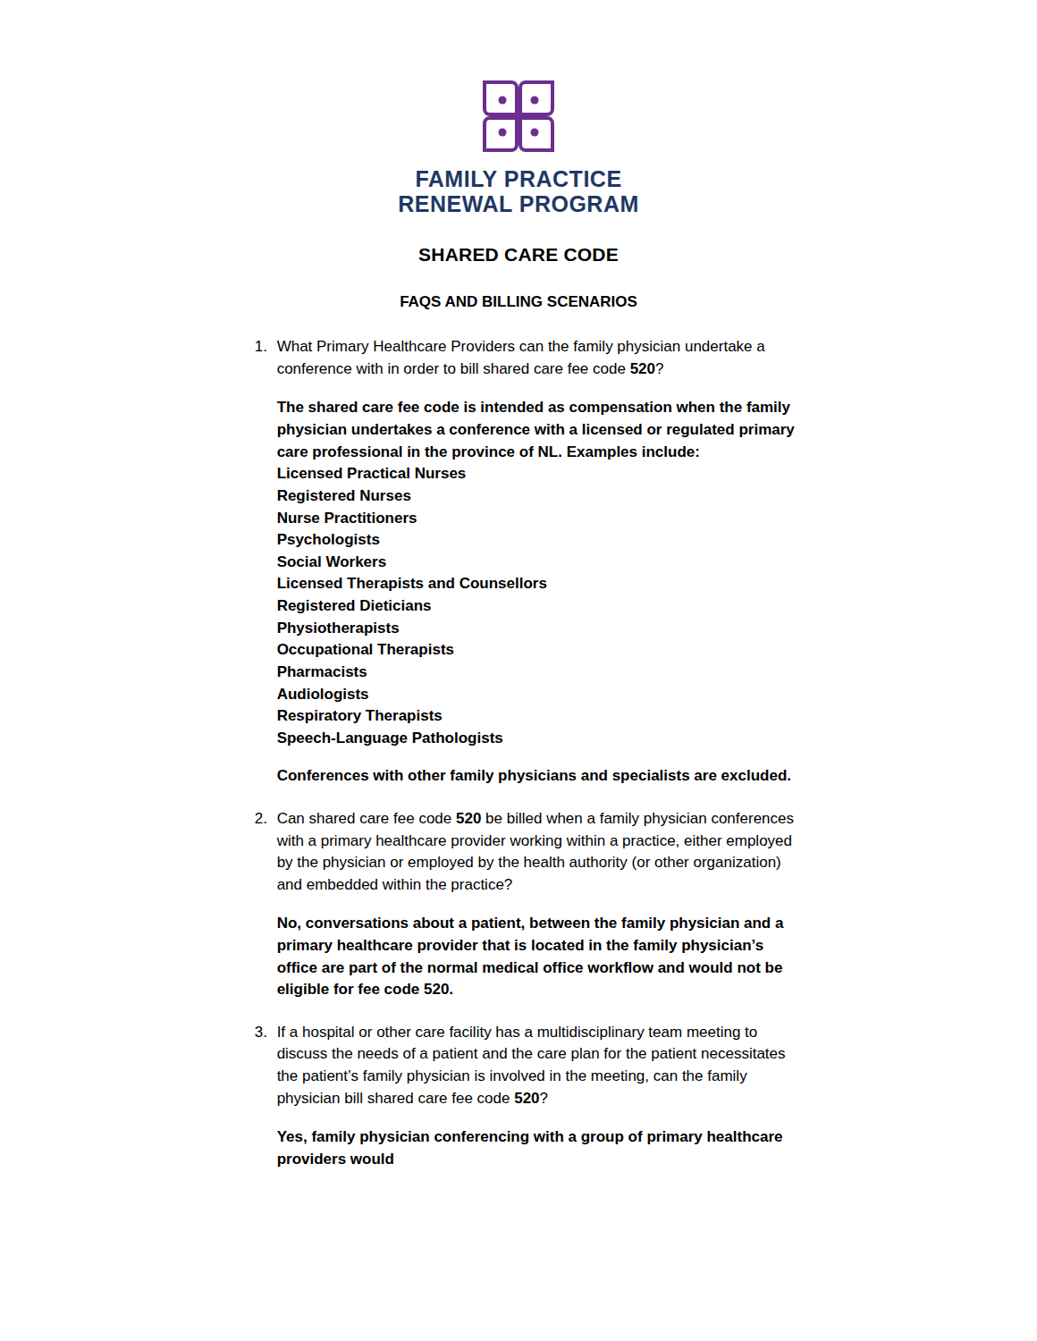Family Practice
Renewal Program
SHARED CARE CODE
FAQS AND BILLING SCENARIOS
What Primary Healthcare Providers can the family physician undertake a conference with in order to bill shared care fee code 520?
The shared care fee code is intended as compensation when the family physician undertakes a conference with a licensed or regulated primary care professional in the province of NL. Examples include:
Licensed Practical Nurses
Registered Nurses
Nurse Practitioners
Psychologists
Social Workers
Licensed Therapists and Counsellors
Registered Dieticians
Physiotherapists
Occupational Therapists
Pharmacists
Audiologists
Respiratory Therapists
Speech-Language Pathologists
Conferences with other family physicians and specialists are excluded.
Can shared care fee code 520 be billed when a family physician conferences with a primary healthcare provider working within a practice, either employed by the physician or employed by the health authority (or other organization) and embedded within the practice?
No, conversations about a patient, between the family physician and a primary healthcare provider that is located in the family physician’s office are part of the normal medical office workflow and would not be eligible for fee code 520.
If a hospital or other care facility has a multidisciplinary team meeting to discuss the needs of a patient and the care plan for the patient necessitates the patient’s family physician is involved in the meeting, can the family physician bill shared care fee code 520?
Yes, family physician conferencing with a group of primary healthcare providers would